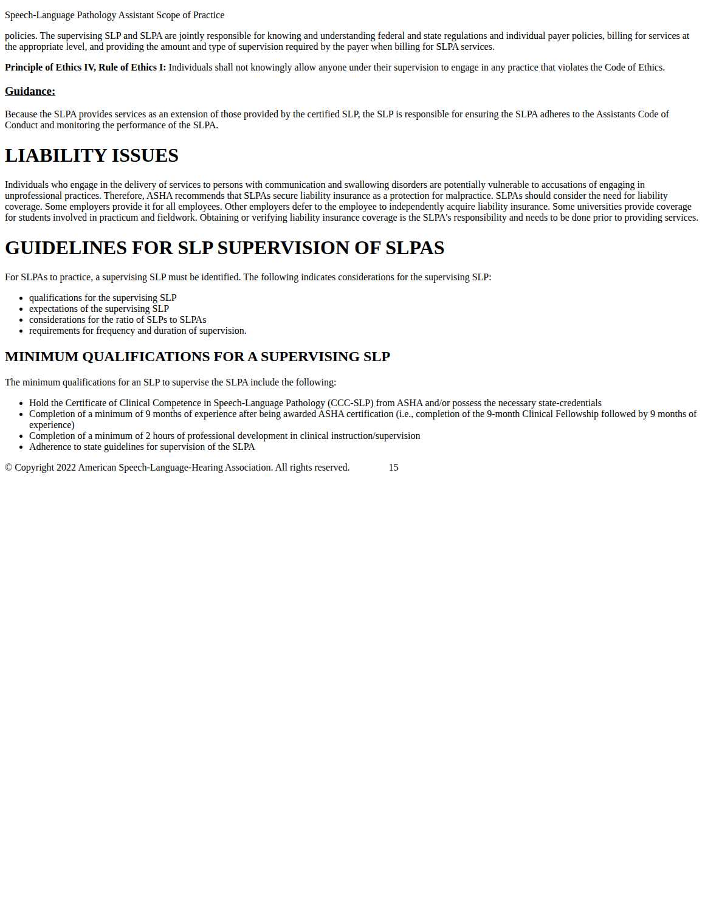Speech-Language Pathology Assistant Scope of Practice
policies. The supervising SLP and SLPA are jointly responsible for knowing and understanding federal and state regulations and individual payer policies, billing for services at the appropriate level, and providing the amount and type of supervision required by the payer when billing for SLPA services.
Principle of Ethics IV, Rule of Ethics I: Individuals shall not knowingly allow anyone under their supervision to engage in any practice that violates the Code of Ethics.
Guidance:
Because the SLPA provides services as an extension of those provided by the certified SLP, the SLP is responsible for ensuring the SLPA adheres to the Assistants Code of Conduct and monitoring the performance of the SLPA.
LIABILITY ISSUES
Individuals who engage in the delivery of services to persons with communication and swallowing disorders are potentially vulnerable to accusations of engaging in unprofessional practices. Therefore, ASHA recommends that SLPAs secure liability insurance as a protection for malpractice. SLPAs should consider the need for liability coverage. Some employers provide it for all employees. Other employers defer to the employee to independently acquire liability insurance. Some universities provide coverage for students involved in practicum and fieldwork. Obtaining or verifying liability insurance coverage is the SLPA's responsibility and needs to be done prior to providing services.
GUIDELINES FOR SLP SUPERVISION OF SLPAS
For SLPAs to practice, a supervising SLP must be identified. The following indicates considerations for the supervising SLP:
qualifications for the supervising SLP
expectations of the supervising SLP
considerations for the ratio of SLPs to SLPAs
requirements for frequency and duration of supervision.
MINIMUM QUALIFICATIONS FOR A SUPERVISING SLP
The minimum qualifications for an SLP to supervise the SLPA include the following:
Hold the Certificate of Clinical Competence in Speech-Language Pathology (CCC-SLP) from ASHA and/or possess the necessary state-credentials
Completion of a minimum of 9 months of experience after being awarded ASHA certification (i.e., completion of the 9-month Clinical Fellowship followed by 9 months of experience)
Completion of a minimum of 2 hours of professional development in clinical instruction/supervision
Adherence to state guidelines for supervision of the SLPA
© Copyright 2022 American Speech-Language-Hearing Association. All rights reserved. 15